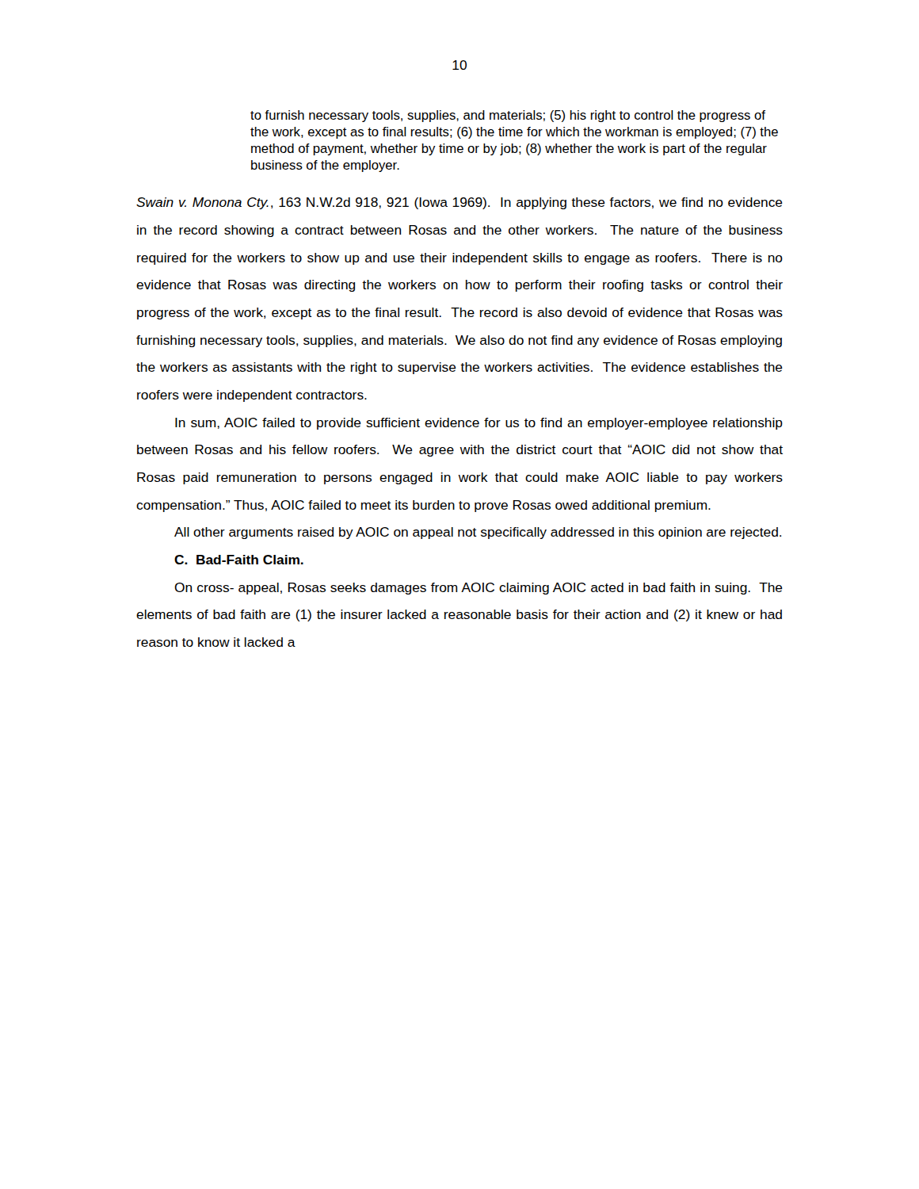10
to furnish necessary tools, supplies, and materials; (5) his right to control the progress of the work, except as to final results; (6) the time for which the workman is employed; (7) the method of payment, whether by time or by job; (8) whether the work is part of the regular business of the employer.
Swain v. Monona Cty., 163 N.W.2d 918, 921 (Iowa 1969). In applying these factors, we find no evidence in the record showing a contract between Rosas and the other workers. The nature of the business required for the workers to show up and use their independent skills to engage as roofers. There is no evidence that Rosas was directing the workers on how to perform their roofing tasks or control their progress of the work, except as to the final result. The record is also devoid of evidence that Rosas was furnishing necessary tools, supplies, and materials. We also do not find any evidence of Rosas employing the workers as assistants with the right to supervise the workers activities. The evidence establishes the roofers were independent contractors.
In sum, AOIC failed to provide sufficient evidence for us to find an employer-employee relationship between Rosas and his fellow roofers. We agree with the district court that “AOIC did not show that Rosas paid remuneration to persons engaged in work that could make AOIC liable to pay workers compensation.” Thus, AOIC failed to meet its burden to prove Rosas owed additional premium.
All other arguments raised by AOIC on appeal not specifically addressed in this opinion are rejected.
C. Bad-Faith Claim.
On cross- appeal, Rosas seeks damages from AOIC claiming AOIC acted in bad faith in suing. The elements of bad faith are (1) the insurer lacked a reasonable basis for their action and (2) it knew or had reason to know it lacked a